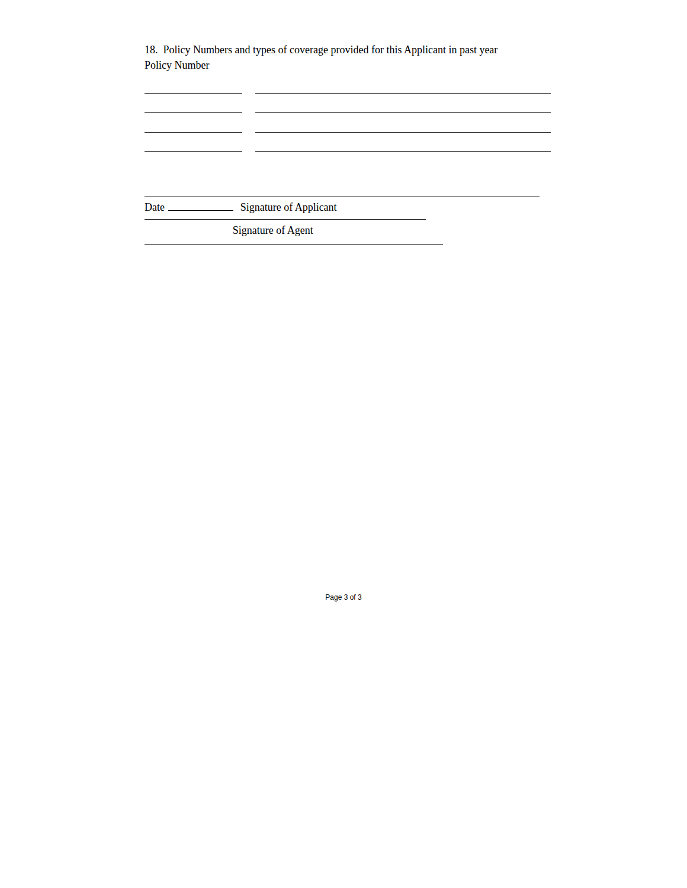18. Policy Numbers and types of coverage provided for this Applicant in past year
Policy Number
Date Signature of Applicant
Signature of Agent
Page 3 of 3